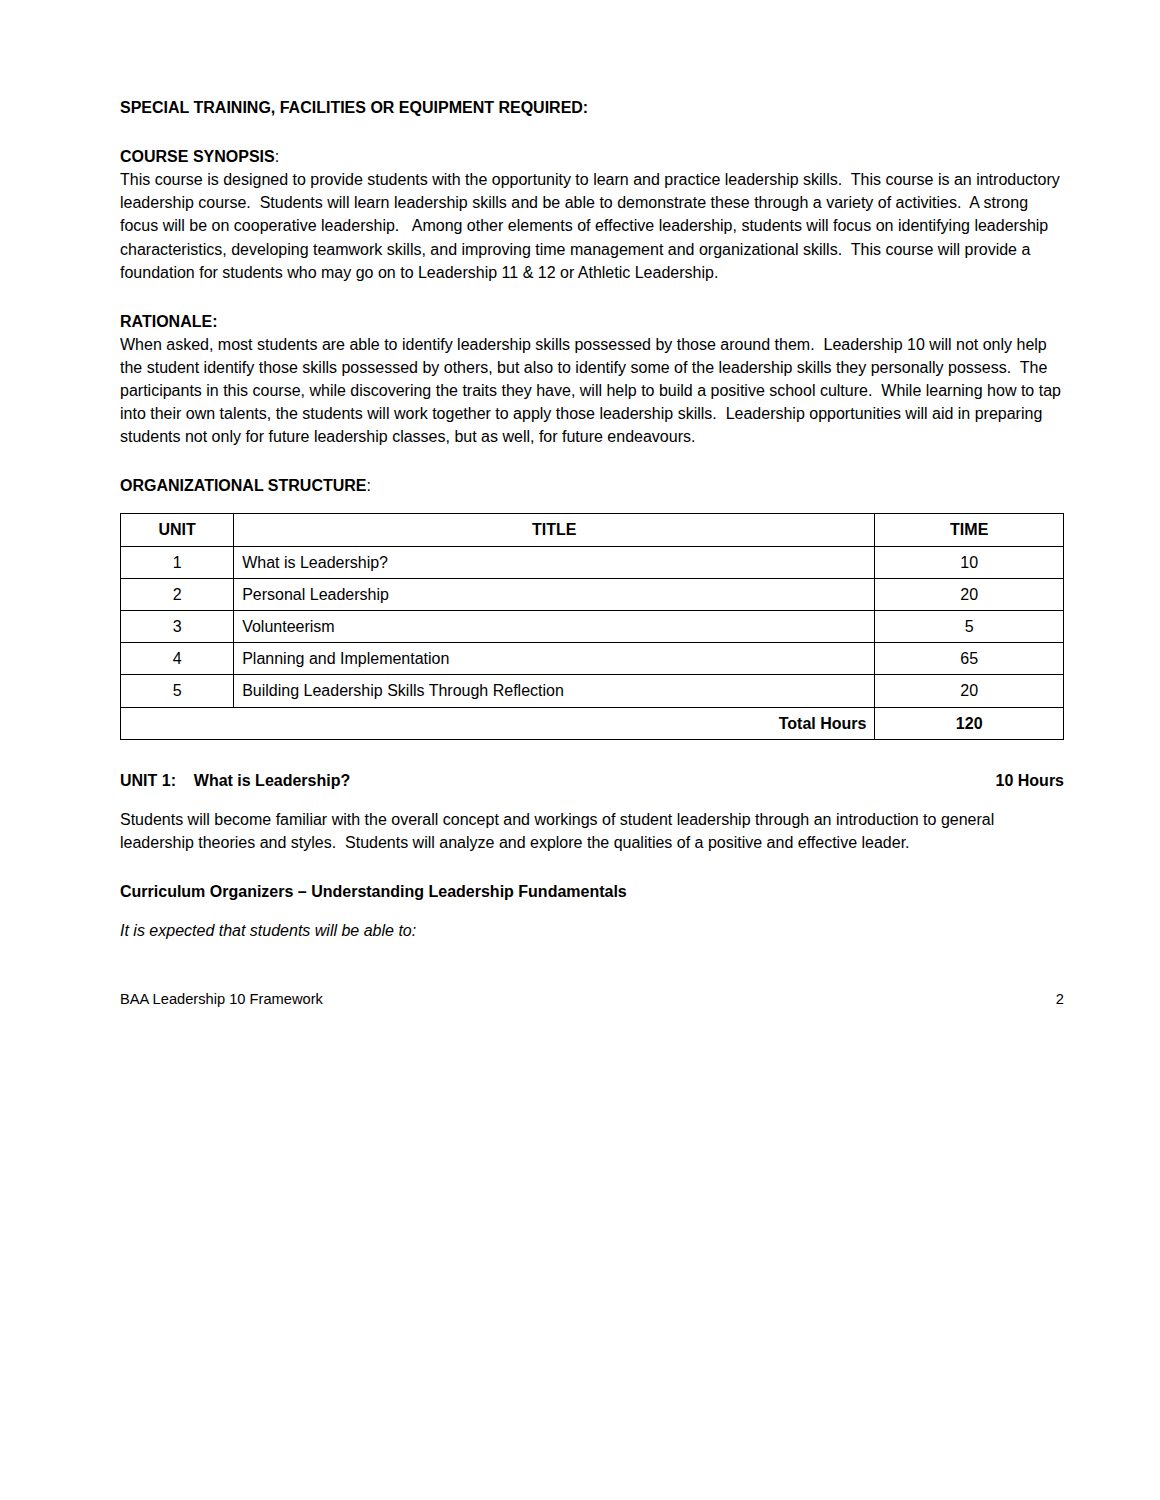Special Training, Facilities or Equipment Required:
Course Synopsis:
This course is designed to provide students with the opportunity to learn and practice leadership skills. This course is an introductory leadership course. Students will learn leadership skills and be able to demonstrate these through a variety of activities. A strong focus will be on cooperative leadership. Among other elements of effective leadership, students will focus on identifying leadership characteristics, developing teamwork skills, and improving time management and organizational skills. This course will provide a foundation for students who may go on to Leadership 11 & 12 or Athletic Leadership.
Rationale:
When asked, most students are able to identify leadership skills possessed by those around them. Leadership 10 will not only help the student identify those skills possessed by others, but also to identify some of the leadership skills they personally possess. The participants in this course, while discovering the traits they have, will help to build a positive school culture. While learning how to tap into their own talents, the students will work together to apply those leadership skills. Leadership opportunities will aid in preparing students not only for future leadership classes, but as well, for future endeavours.
Organizational Structure:
| UNIT | TITLE | TIME |
| --- | --- | --- |
| 1 | What is Leadership? | 10 |
| 2 | Personal Leadership | 20 |
| 3 | Volunteerism | 5 |
| 4 | Planning and Implementation | 65 |
| 5 | Building Leadership Skills Through Reflection | 20 |
| Total Hours | 120 |
UNIT 1: What is Leadership? 10 Hours
Students will become familiar with the overall concept and workings of student leadership through an introduction to general leadership theories and styles. Students will analyze and explore the qualities of a positive and effective leader.
Curriculum Organizers – Understanding Leadership Fundamentals
It is expected that students will be able to:
BAA Leadership 10 Framework 2